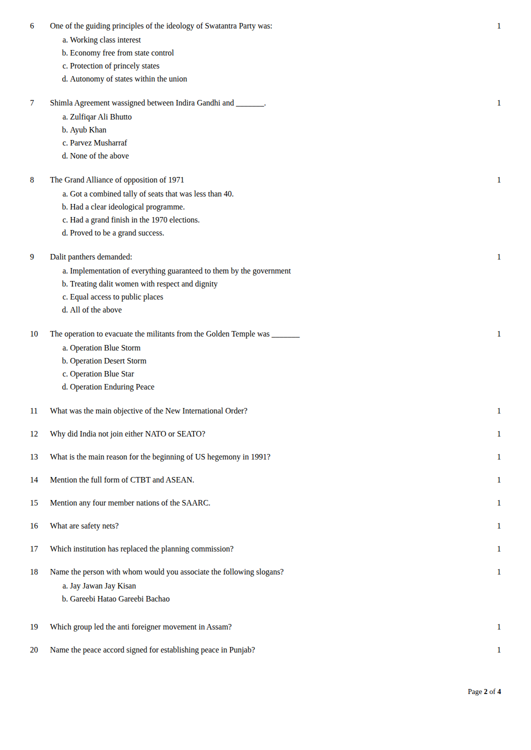6
One of the guiding principles of the ideology of Swatantra Party was:
Working class interest
Economy free from state control
Protection of princely states
Autonomy of states within the union
1
7
Shimla Agreement wassigned between Indira Gandhi and _______.
Zulfiqar Ali Bhutto
Ayub Khan
Parvez Musharraf
None of the above
1
8
The Grand Alliance of opposition of 1971
Got a combined tally of seats that was less than 40.
Had a clear ideological programme.
Had a grand finish in the 1970 elections.
Proved to be a grand success.
1
9
Dalit panthers demanded:
Implementation of everything guaranteed to them by the government
Treating dalit women with respect and dignity
Equal access to public places
All of the above
1
10
The operation to evacuate the militants from the Golden Temple was _______
Operation Blue Storm
Operation Desert Storm
Operation Blue Star
Operation Enduring Peace
1
11
What was the main objective of the New International Order?
1
12
Why did India not join either NATO or SEATO?
1
13
What is the main reason for the beginning of US hegemony in 1991?
1
14
Mention the full form of CTBT and ASEAN.
1
15
Mention any four member nations of the SAARC.
1
16
What are safety nets?
1
17
Which institution has replaced the planning commission?
1
18
Name the person with whom would you associate the following slogans?
Jay Jawan Jay Kisan
Gareebi Hatao Gareebi Bachao
1
19
Which group led the anti foreigner movement in Assam?
1
20
Name the peace accord signed for establishing peace in Punjab?
1
Page 2 of 4